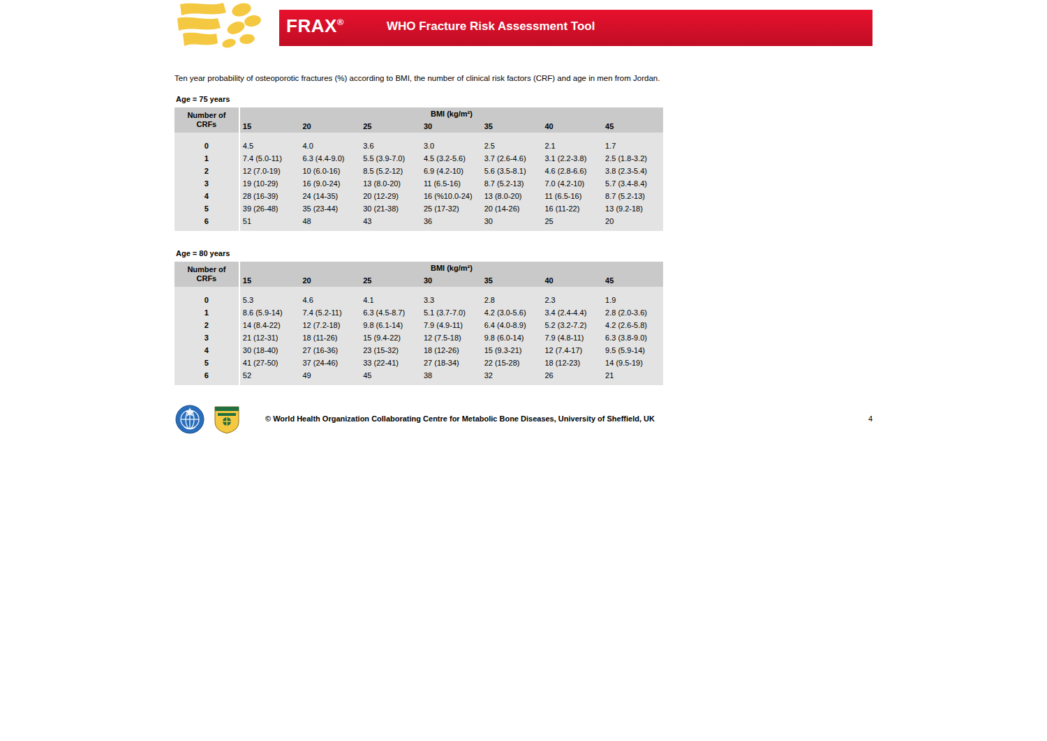FRAX® WHO Fracture Risk Assessment Tool
Ten year probability of osteoporotic fractures (%) according to BMI, the number of clinical risk factors (CRF) and age in men from Jordan.
Age = 75 years
| Number of CRFs | BMI (kg/m²) |
| --- | --- |
| 15 | 20 | 25 | 30 | 35 | 40 | 45 |
| 0 | 4.5 | 4.0 | 3.6 | 3.0 | 2.5 | 2.1 | 1.7 |
| 1 | 7.4 (5.0-11) | 6.3 (4.4-9.0) | 5.5 (3.9-7.0) | 4.5 (3.2-5.6) | 3.7 (2.6-4.6) | 3.1 (2.2-3.8) | 2.5 (1.8-3.2) |
| 2 | 12 (7.0-19) | 10 (6.0-16) | 8.5 (5.2-12) | 6.9 (4.2-10) | 5.6 (3.5-8.1) | 4.6 (2.8-6.6) | 3.8 (2.3-5.4) |
| 3 | 19 (10-29) | 16 (9.0-24) | 13 (8.0-20) | 11 (6.5-16) | 8.7 (5.2-13) | 7.0 (4.2-10) | 5.7 (3.4-8.4) |
| 4 | 28 (16-39) | 24 (14-35) | 20 (12-29) | 16 (%10.0-24) | 13 (8.0-20) | 11 (6.5-16) | 8.7 (5.2-13) |
| 5 | 39 (26-48) | 35 (23-44) | 30 (21-38) | 25 (17-32) | 20 (14-26) | 16 (11-22) | 13 (9.2-18) |
| 6 | 51 | 48 | 43 | 36 | 30 | 25 | 20 |
Age = 80 years
| Number of CRFs | BMI (kg/m²) |
| --- | --- |
| 15 | 20 | 25 | 30 | 35 | 40 | 45 |
| 0 | 5.3 | 4.6 | 4.1 | 3.3 | 2.8 | 2.3 | 1.9 |
| 1 | 8.6 (5.9-14) | 7.4 (5.2-11) | 6.3 (4.5-8.7) | 5.1 (3.7-7.0) | 4.2 (3.0-5.6) | 3.4 (2.4-4.4) | 2.8 (2.0-3.6) |
| 2 | 14 (8.4-22) | 12 (7.2-18) | 9.8 (6.1-14) | 7.9 (4.9-11) | 6.4 (4.0-8.9) | 5.2 (3.2-7.2) | 4.2 (2.6-5.8) |
| 3 | 21 (12-31) | 18 (11-26) | 15 (9.4-22) | 12 (7.5-18) | 9.8 (6.0-14) | 7.9 (4.8-11) | 6.3 (3.8-9.0) |
| 4 | 30 (18-40) | 27 (16-36) | 23 (15-32) | 18 (12-26) | 15 (9.3-21) | 12 (7.4-17) | 9.5 (5.9-14) |
| 5 | 41 (27-50) | 37 (24-46) | 33 (22-41) | 27 (18-34) | 22 (15-28) | 18 (12-23) | 14 (9.5-19) |
| 6 | 52 | 49 | 45 | 38 | 32 | 26 | 21 |
© World Health Organization Collaborating Centre for Metabolic Bone Diseases, University of Sheffield, UK
4